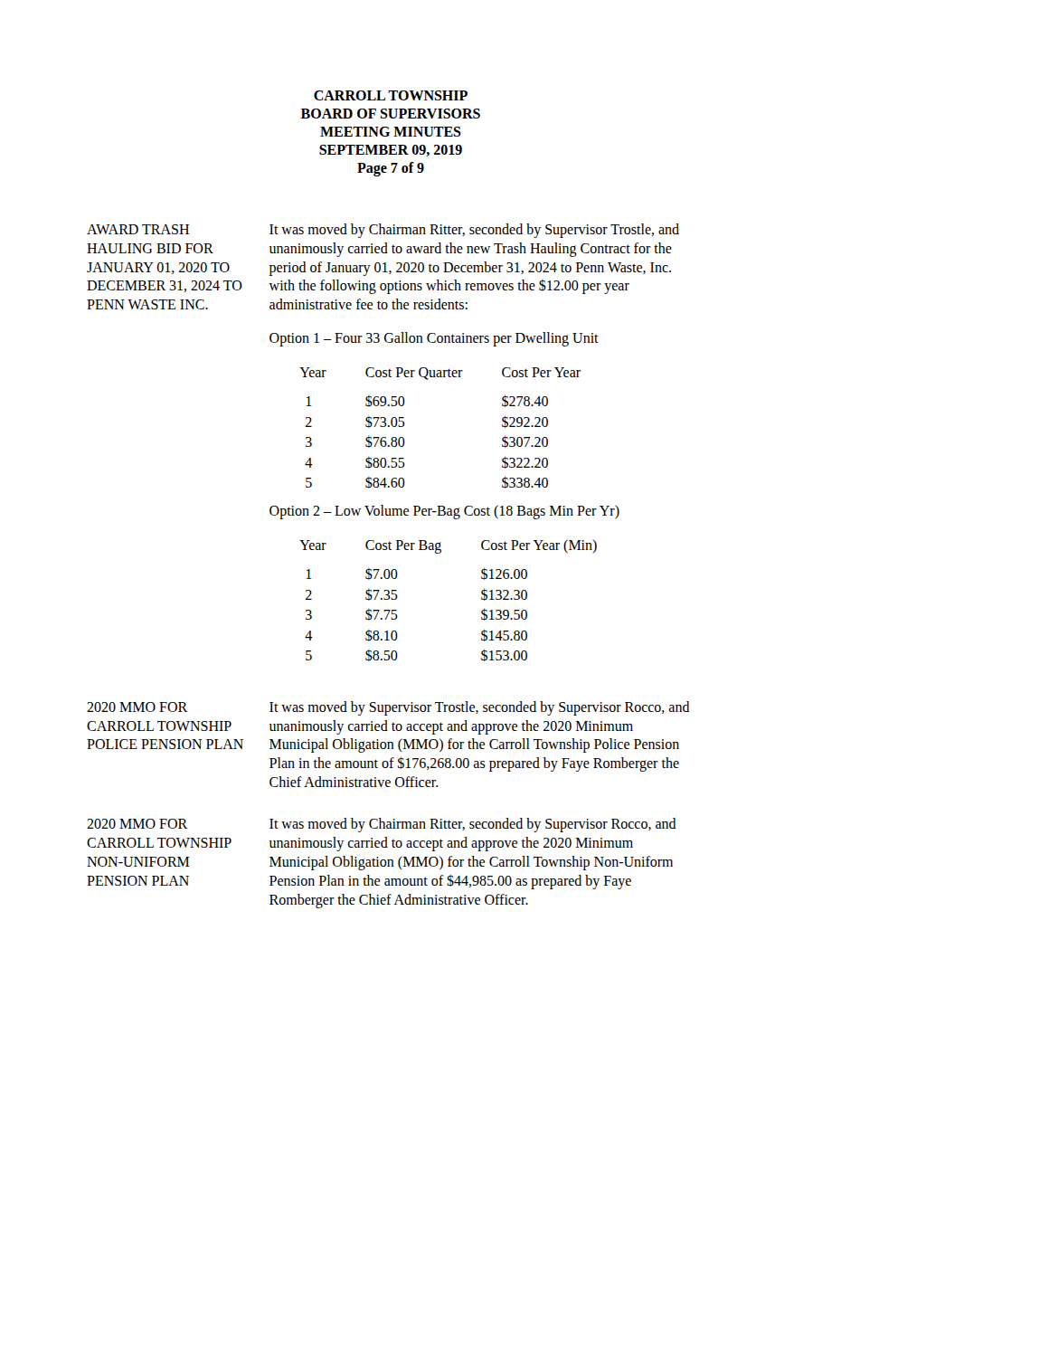CARROLL TOWNSHIP
BOARD OF SUPERVISORS
MEETING MINUTES
SEPTEMBER 09, 2019
Page 7 of 9
Award Trash Hauling Bid for January 01, 2020 to December 31, 2024 to Penn Waste Inc.
It was moved by Chairman Ritter, seconded by Supervisor Trostle, and unanimously carried to award the new Trash Hauling Contract for the period of January 01, 2020 to December 31, 2024 to Penn Waste, Inc. with the following options which removes the $12.00 per year administrative fee to the residents:
Option 1 – Four 33 Gallon Containers per Dwelling Unit
| Year | Cost Per Quarter | Cost Per Year |
| --- | --- | --- |
| 1 | $69.50 | $278.40 |
| 2 | $73.05 | $292.20 |
| 3 | $76.80 | $307.20 |
| 4 | $80.55 | $322.20 |
| 5 | $84.60 | $338.40 |
Option 2 – Low Volume Per-Bag Cost (18 Bags Min Per Yr)
| Year | Cost Per Bag | Cost Per Year (Min) |
| --- | --- | --- |
| 1 | $7.00 | $126.00 |
| 2 | $7.35 | $132.30 |
| 3 | $7.75 | $139.50 |
| 4 | $8.10 | $145.80 |
| 5 | $8.50 | $153.00 |
2020 MMO for Carroll Township Police Pension Plan
It was moved by Supervisor Trostle, seconded by Supervisor Rocco, and unanimously carried to accept and approve the 2020 Minimum Municipal Obligation (MMO) for the Carroll Township Police Pension Plan in the amount of $176,268.00 as prepared by Faye Romberger the Chief Administrative Officer.
2020 MMO for Carroll Township Non-Uniform Pension Plan
It was moved by Chairman Ritter, seconded by Supervisor Rocco, and unanimously carried to accept and approve the 2020 Minimum Municipal Obligation (MMO) for the Carroll Township Non-Uniform Pension Plan in the amount of $44,985.00 as prepared by Faye Romberger the Chief Administrative Officer.